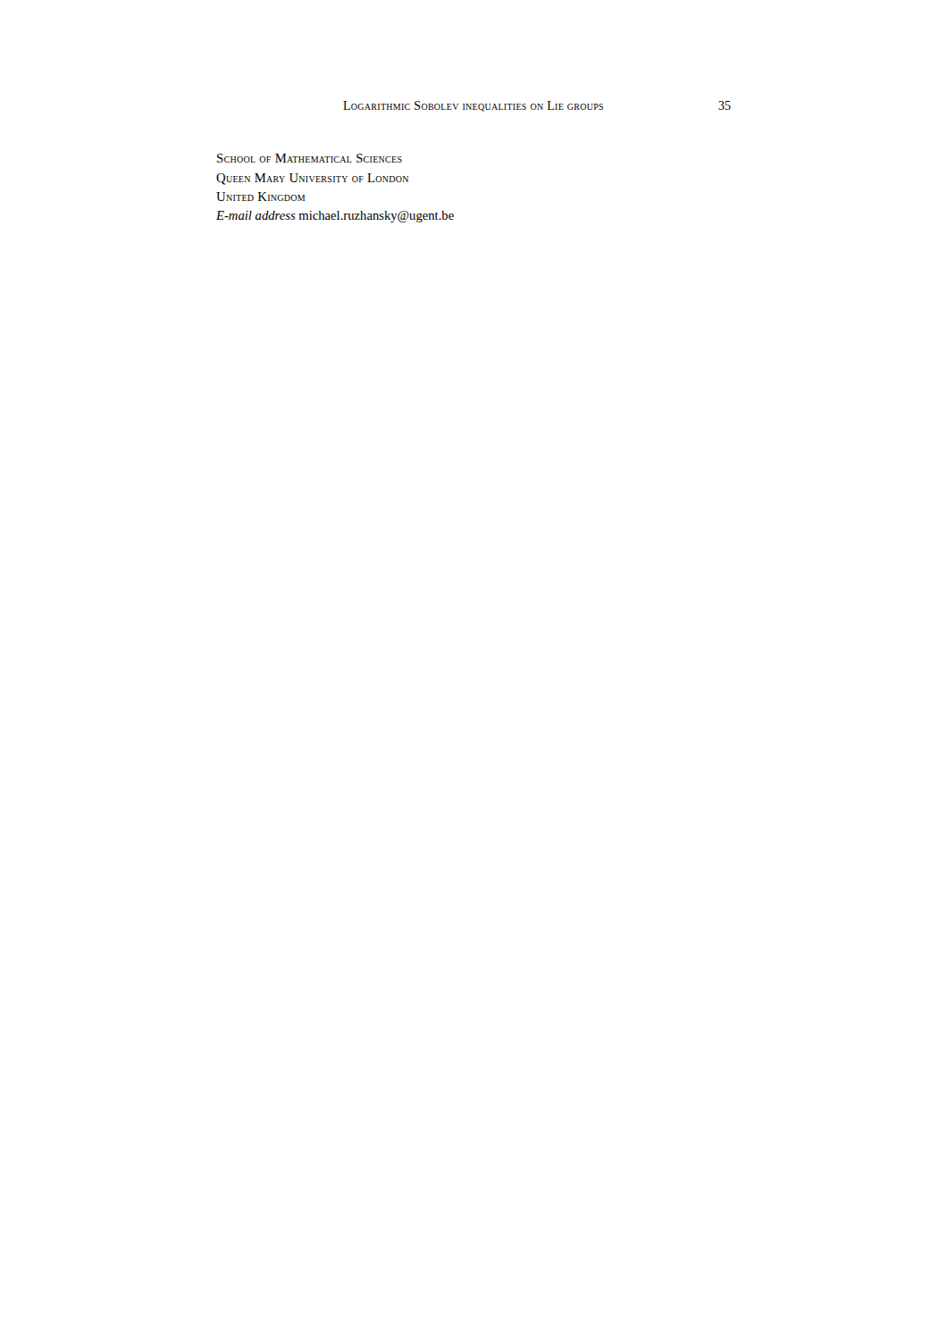Logarithmic Sobolev inequalities on Lie groups 35
School of Mathematical Sciences
Queen Mary University of London
United Kingdom
E-mail address michael.ruzhansky@ugent.be